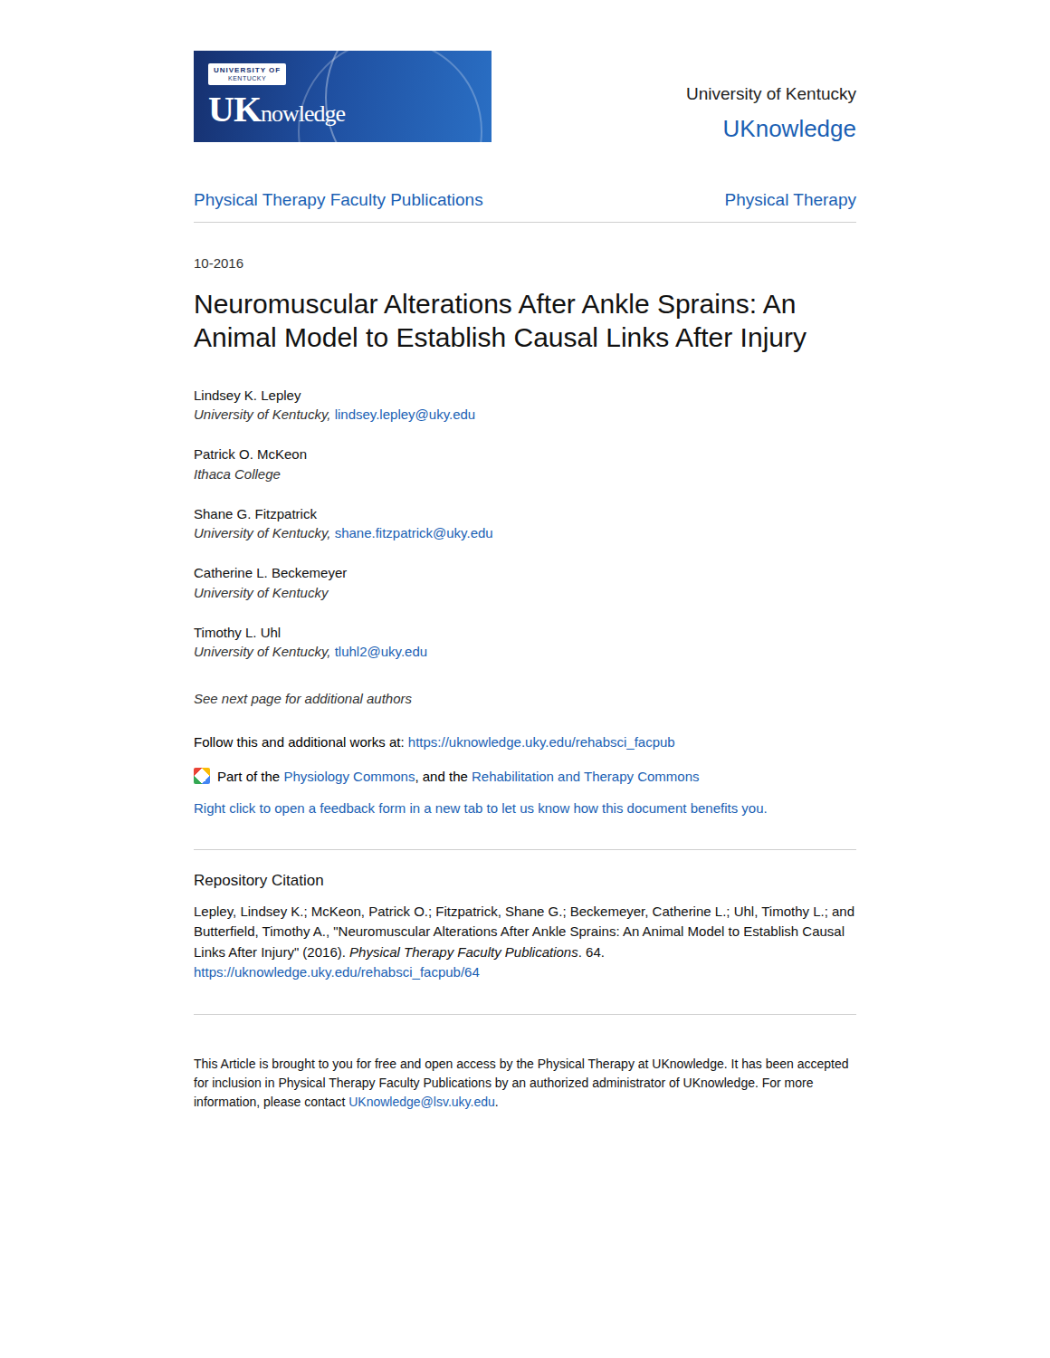UNIVERSITY OFKENTUCKY
UKnowledge
University of Kentucky
UKnowledge
Physical Therapy Faculty Publications Physical Therapy
10-2016
Neuromuscular Alterations After Ankle Sprains: An Animal Model to Establish Causal Links After Injury
Lindsey K. Lepley University of Kentucky, lindsey.lepley@uky.edu
Patrick O. McKeon Ithaca College
Shane G. Fitzpatrick University of Kentucky, shane.fitzpatrick@uky.edu
Catherine L. Beckemeyer University of Kentucky
Timothy L. Uhl University of Kentucky, tluhl2@uky.edu
See next page for additional authors
Follow this and additional works at: https://uknowledge.uky.edu/rehabsci_facpub
Part of the Physiology Commons, and the Rehabilitation and Therapy Commons
Right click to open a feedback form in a new tab to let us know how this document benefits you.
Repository Citation
Lepley, Lindsey K.; McKeon, Patrick O.; Fitzpatrick, Shane G.; Beckemeyer, Catherine L.; Uhl, Timothy L.; and Butterfield, Timothy A., "Neuromuscular Alterations After Ankle Sprains: An Animal Model to Establish Causal Links After Injury" (2016). Physical Therapy Faculty Publications. 64.
https://uknowledge.uky.edu/rehabsci_facpub/64
This Article is brought to you for free and open access by the Physical Therapy at UKnowledge. It has been accepted for inclusion in Physical Therapy Faculty Publications by an authorized administrator of UKnowledge. For more information, please contact UKnowledge@lsv.uky.edu.